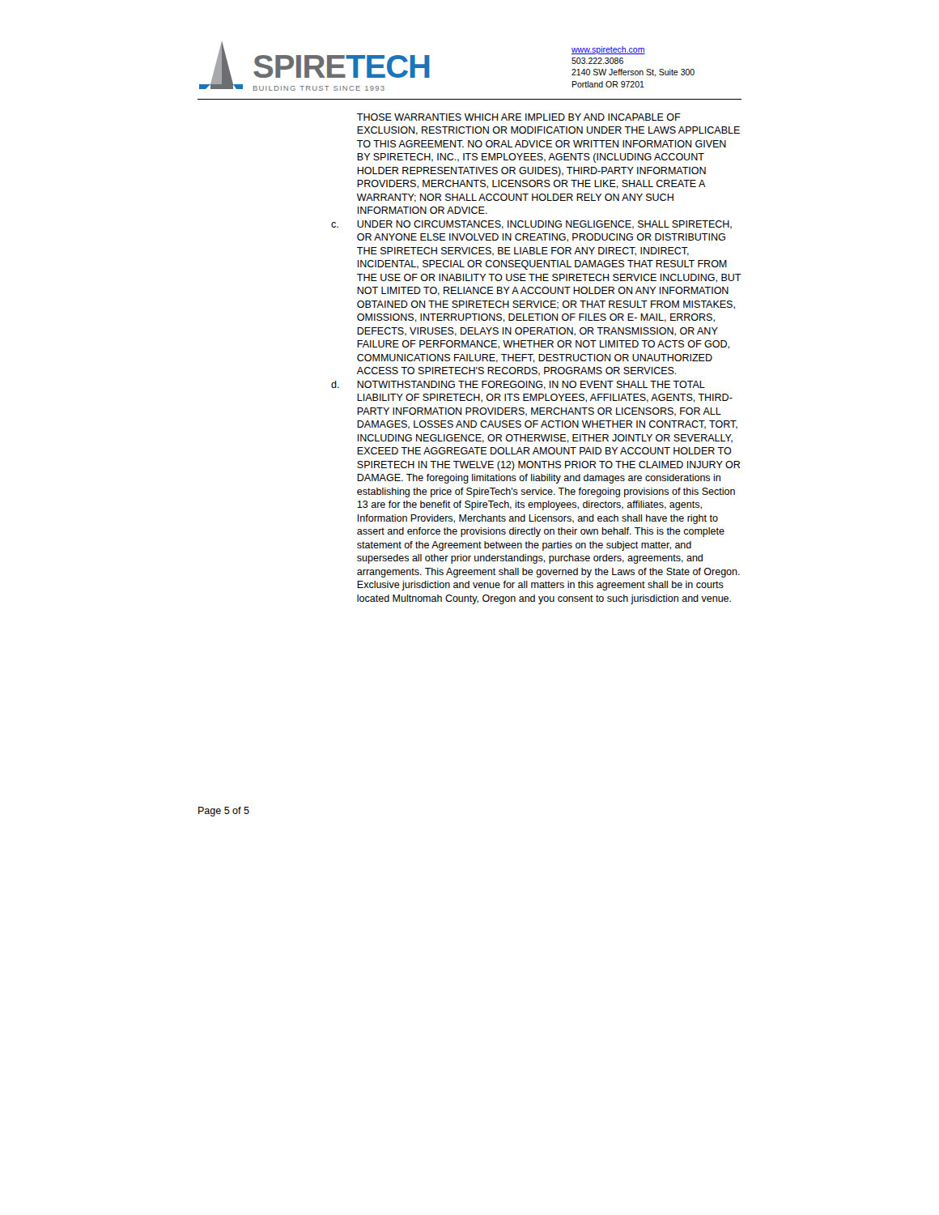SPIRE TECH
BUILDING TRUST SINCE 1993
www.spiretech.com
503.222.3086
2140 SW Jefferson St, Suite 300
Portland OR 97201
THOSE WARRANTIES WHICH ARE IMPLIED BY AND INCAPABLE OF EXCLUSION, RESTRICTION OR MODIFICATION UNDER THE LAWS APPLICABLE TO THIS AGREEMENT. NO ORAL ADVICE OR WRITTEN INFORMATION GIVEN BY SPIRETECH, INC., ITS EMPLOYEES, AGENTS (INCLUDING ACCOUNT HOLDER REPRESENTATIVES OR GUIDES), THIRD-PARTY INFORMATION PROVIDERS, MERCHANTS, LICENSORS OR THE LIKE, SHALL CREATE A WARRANTY; NOR SHALL ACCOUNT HOLDER RELY ON ANY SUCH INFORMATION OR ADVICE.
c. UNDER NO CIRCUMSTANCES, INCLUDING NEGLIGENCE, SHALL SPIRETECH, OR ANYONE ELSE INVOLVED IN CREATING, PRODUCING OR DISTRIBUTING THE SPIRETECH SERVICES, BE LIABLE FOR ANY DIRECT, INDIRECT, INCIDENTAL, SPECIAL OR CONSEQUENTIAL DAMAGES THAT RESULT FROM THE USE OF OR INABILITY TO USE THE SPIRETECH SERVICE INCLUDING, BUT NOT LIMITED TO, RELIANCE BY A ACCOUNT HOLDER ON ANY INFORMATION OBTAINED ON THE SPIRETECH SERVICE; OR THAT RESULT FROM MISTAKES, OMISSIONS, INTERRUPTIONS, DELETION OF FILES OR E- MAIL, ERRORS, DEFECTS, VIRUSES, DELAYS IN OPERATION, OR TRANSMISSION, OR ANY FAILURE OF PERFORMANCE, WHETHER OR NOT LIMITED TO ACTS OF GOD, COMMUNICATIONS FAILURE, THEFT, DESTRUCTION OR UNAUTHORIZED ACCESS TO SPIRETECH'S RECORDS, PROGRAMS OR SERVICES.
d. NOTWITHSTANDING THE FOREGOING, IN NO EVENT SHALL THE TOTAL LIABILITY OF SPIRETECH, OR ITS EMPLOYEES, AFFILIATES, AGENTS, THIRD- PARTY INFORMATION PROVIDERS, MERCHANTS OR LICENSORS, FOR ALL DAMAGES, LOSSES AND CAUSES OF ACTION WHETHER IN CONTRACT, TORT, INCLUDING NEGLIGENCE, OR OTHERWISE, EITHER JOINTLY OR SEVERALLY, EXCEED THE AGGREGATE DOLLAR AMOUNT PAID BY ACCOUNT HOLDER TO SPIRETECH IN THE TWELVE (12) MONTHS PRIOR TO THE CLAIMED INJURY OR DAMAGE. The foregoing limitations of liability and damages are considerations in establishing the price of SpireTech's service. The foregoing provisions of this Section 13 are for the benefit of SpireTech, its employees, directors, affiliates, agents, Information Providers, Merchants and Licensors, and each shall have the right to assert and enforce the provisions directly on their own behalf. This is the complete statement of the Agreement between the parties on the subject matter, and supersedes all other prior understandings, purchase orders, agreements, and arrangements. This Agreement shall be governed by the Laws of the State of Oregon. Exclusive jurisdiction and venue for all matters in this agreement shall be in courts located Multnomah County, Oregon and you consent to such jurisdiction and venue.
Page 5 of 5